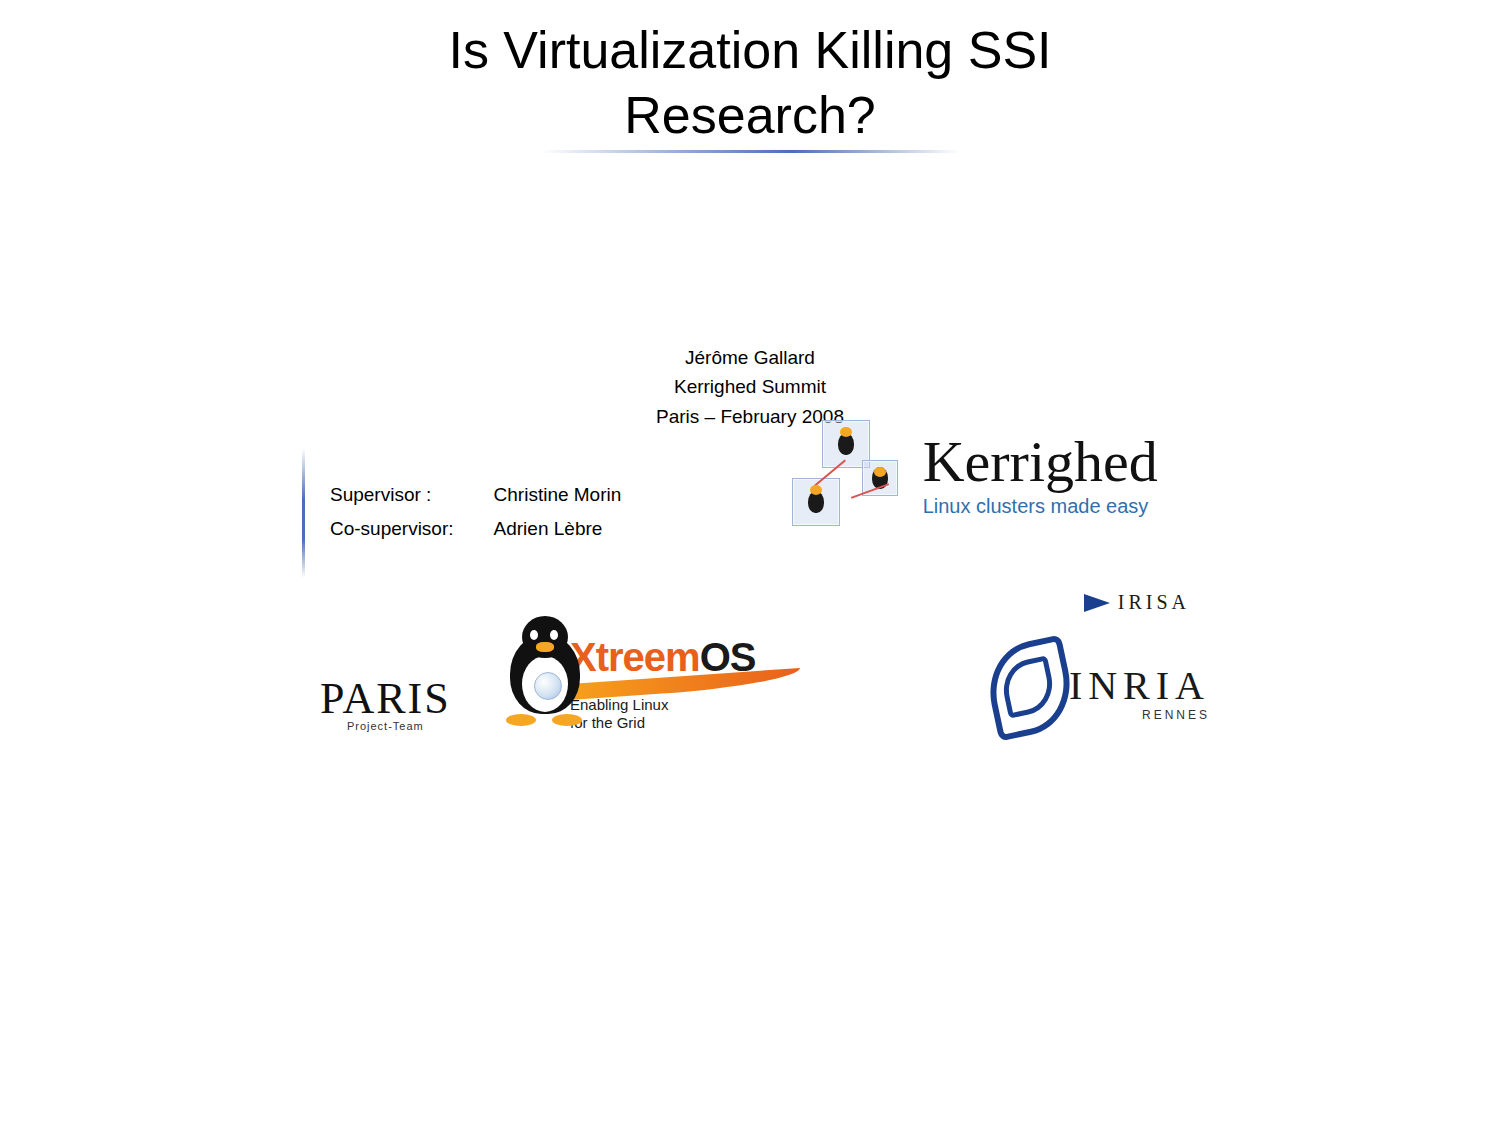Is Virtualization Killing SSI
Research?
Jérôme Gallard
Kerrighed Summit
Paris – February 2008
| Supervisor : | Christine Morin |
| Co-supervisor: | Adrien Lèbre |
Kerrighed
Linux clusters made easy
PARIS
Project-Team
XtreemOS
Enabling Linux
for the Grid
IRISA
INRIA
RENNES